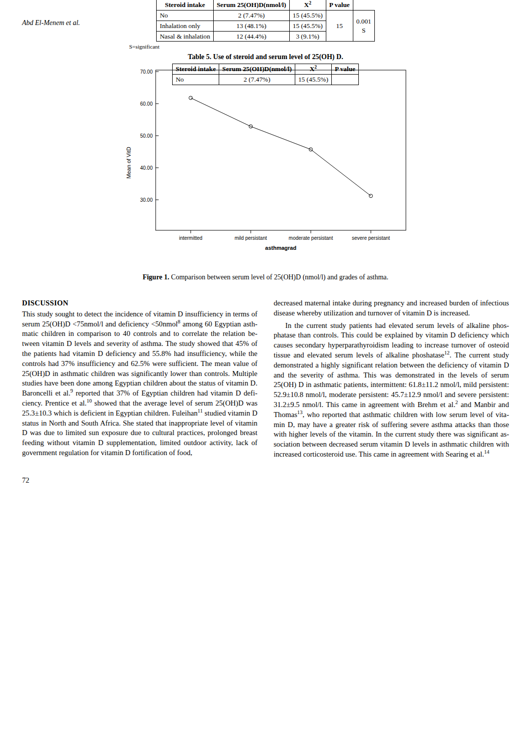Abd El-Menem et al.
Table 5. Use of steroid and serum level of 25(OH) D.
| Steroid intake | Serum 25(OH)D(nmol/l) | X 2 | P value |
| --- | --- | --- | --- |
| No | 2 (7.47%) | 15 (45.5%) | |
placeholder
Table 5. Use of steroid and serum level of 25(OH) D.
| Steroid intake | Serum 25(OH)D(nmol/l) | X 2 | P value |
| --- | --- | --- | --- |
| No | 2 (7.47%) | 15 (45.5%) | 15 | 0.001 S |
| Inhalation only | 13 (48.1%) | 15 (45.5%) |
| Nasal & inhalation | 12 (44.4%) | 3 (9.1%) |
S=significant
70.00 60.00 50.00 40.00 30.00 Mean of VitD intermitted mild persistant moderate persistant severe persistant asthmagrad
Figure 1. Comparison between serum level of 25(OH)D (nmol/l) and grades of asthma.
DISCUSSION
This study sought to detect the incidence of vitamin D insufficiency in terms of serum 25(OH)D <75nmol/l and deficiency <50nmol8 among 60 Egyptian asthmatic children in comparison to 40 controls and to correlate the relation between vitamin D levels and severity of asthma. The study showed that 45% of the patients had vitamin D deficiency and 55.8% had insufficiency, while the controls had 37% insufficiency and 62.5% were sufficient. The mean value of 25(OH)D in asthmatic children was significantly lower than controls. Multiple studies have been done among Egyptian children about the status of vitamin D. Baroncelli et al.9 reported that 37% of Egyptian children had vitamin D deficiency. Prentice et al.10 showed that the average level of serum 25(OH)D was 25.3±10.3 which is deficient in Egyptian children. Fuleihan11 studied vitamin D status in North and South Africa. She stated that inappropriate level of vitamin D was due to limited sun exposure due to cultural practices, prolonged breast feeding without vitamin D supplementation, limited outdoor activity, lack of government regulation for vitamin D fortification of food,
decreased maternal intake during pregnancy and increased burden of infectious disease whereby utilization and turnover of vitamin D is increased.
In the current study patients had elevated serum levels of alkaline phosphatase than controls. This could be explained by vitamin D deficiency which causes secondary hyperparathyroidism leading to increase turnover of osteoid tissue and elevated serum levels of alkaline phoshatase12. The current study demonstrated a highly significant relation between the deficiency of vitamin D and the severity of asthma. This was demonstrated in the levels of serum 25(OH) D in asthmatic patients, intermittent: 61.8±11.2 nmol/l, mild persistent: 52.9±10.8 nmol/l, moderate persistent: 45.7±12.9 nmol/l and severe persistent: 31.2±9.5 nmol/l. This came in agreement with Brehm et al.2 and Manbir and Thomas13, who reported that asthmatic children with low serum level of vitamin D, may have a greater risk of suffering severe asthma attacks than those with higher levels of the vitamin. In the current study there was significant association between decreased serum vitamin D levels in asthmatic children with increased corticosteroid use. This came in agreement with Searing et al.14
72